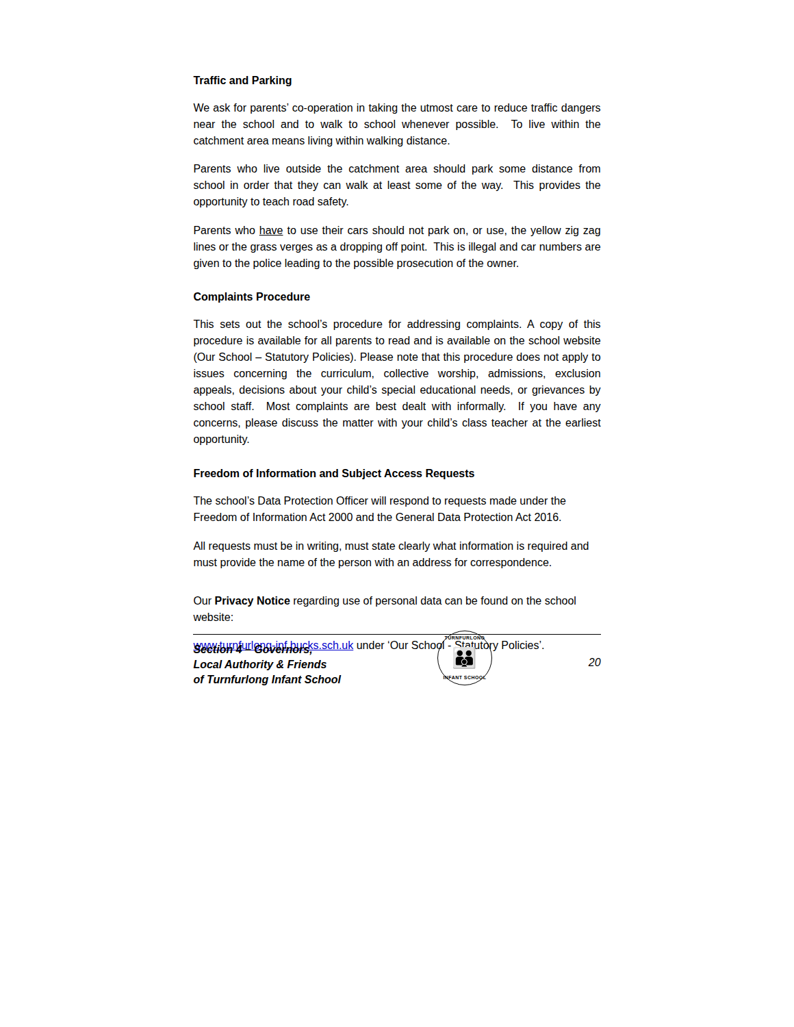Traffic and Parking
We ask for parents’ co-operation in taking the utmost care to reduce traffic dangers near the school and to walk to school whenever possible. To live within the catchment area means living within walking distance.
Parents who live outside the catchment area should park some distance from school in order that they can walk at least some of the way. This provides the opportunity to teach road safety.
Parents who have to use their cars should not park on, or use, the yellow zig zag lines or the grass verges as a dropping off point. This is illegal and car numbers are given to the police leading to the possible prosecution of the owner.
Complaints Procedure
This sets out the school’s procedure for addressing complaints. A copy of this procedure is available for all parents to read and is available on the school website (Our School – Statutory Policies). Please note that this procedure does not apply to issues concerning the curriculum, collective worship, admissions, exclusion appeals, decisions about your child’s special educational needs, or grievances by school staff. Most complaints are best dealt with informally. If you have any concerns, please discuss the matter with your child’s class teacher at the earliest opportunity.
Freedom of Information and Subject Access Requests
The school’s Data Protection Officer will respond to requests made under the Freedom of Information Act 2000 and the General Data Protection Act 2016.
All requests must be in writing, must state clearly what information is required and must provide the name of the person with an address for correspondence.
Our Privacy Notice regarding use of personal data can be found on the school website:
www.turnfurlong-inf.bucks.sch.uk under ‘Our School - Statutory Policies’.
Section 4 – Governors,
Local Authority & Friends
of Turnfurlong Infant School
TURNFURLONG
👪
INFANT SCHOOL
20